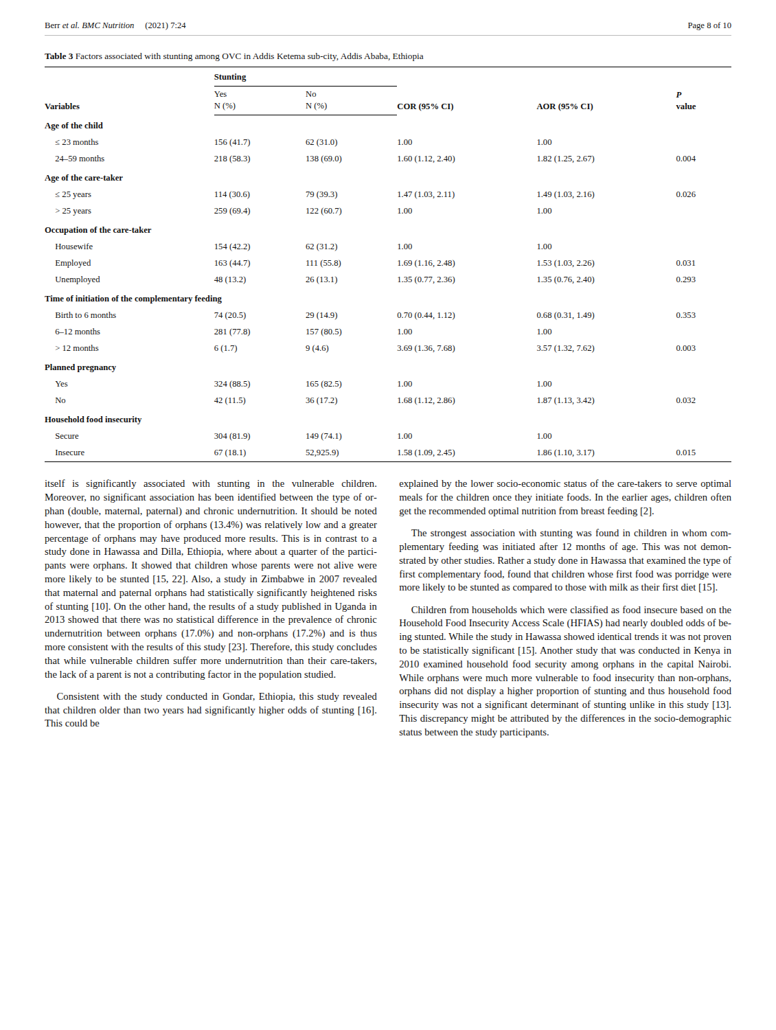Berr et al. BMC Nutrition (2021) 7:24
Page 8 of 10
Table 3 Factors associated with stunting among OVC in Addis Ketema sub-city, Addis Ababa, Ethiopia
| Variables | Stunting | COR (95% CI) | AOR (95% CI) | P value |
| --- | --- | --- | --- | --- |
| Yes N (%) | No N (%) |
| Age of the child |
| ≤ 23 months | 156 (41.7) | 62 (31.0) | 1.00 | 1.00 | |
| 24–59 months | 218 (58.3) | 138 (69.0) | 1.60 (1.12, 2.40) | 1.82 (1.25, 2.67) | 0.004 |
| Age of the care-taker |
| ≤ 25 years | 114 (30.6) | 79 (39.3) | 1.47 (1.03, 2.11) | 1.49 (1.03, 2.16) | 0.026 |
| > 25 years | 259 (69.4) | 122 (60.7) | 1.00 | 1.00 | |
| Occupation of the care-taker |
| Housewife | 154 (42.2) | 62 (31.2) | 1.00 | 1.00 | |
| Employed | 163 (44.7) | 111 (55.8) | 1.69 (1.16, 2.48) | 1.53 (1.03, 2.26) | 0.031 |
| Unemployed | 48 (13.2) | 26 (13.1) | 1.35 (0.77, 2.36) | 1.35 (0.76, 2.40) | 0.293 |
| Time of initiation of the complementary feeding |
| Birth to 6 months | 74 (20.5) | 29 (14.9) | 0.70 (0.44, 1.12) | 0.68 (0.31, 1.49) | 0.353 |
| 6–12 months | 281 (77.8) | 157 (80.5) | 1.00 | 1.00 | |
| > 12 months | 6 (1.7) | 9 (4.6) | 3.69 (1.36, 7.68) | 3.57 (1.32, 7.62) | 0.003 |
| Planned pregnancy |
| Yes | 324 (88.5) | 165 (82.5) | 1.00 | 1.00 | |
| No | 42 (11.5) | 36 (17.2) | 1.68 (1.12, 2.86) | 1.87 (1.13, 3.42) | 0.032 |
| Household food insecurity |
| Secure | 304 (81.9) | 149 (74.1) | 1.00 | 1.00 | |
| Insecure | 67 (18.1) | 52,925.9) | 1.58 (1.09, 2.45) | 1.86 (1.10, 3.17) | 0.015 |
itself is significantly associated with stunting in the vulnerable children. Moreover, no significant association has been identified between the type of orphan (double, maternal, paternal) and chronic undernutrition. It should be noted however, that the proportion of orphans (13.4%) was relatively low and a greater percentage of orphans may have produced more results. This is in contrast to a study done in Hawassa and Dilla, Ethiopia, where about a quarter of the participants were orphans. It showed that children whose parents were not alive were more likely to be stunted [15, 22]. Also, a study in Zimbabwe in 2007 revealed that maternal and paternal orphans had statistically significantly heightened risks of stunting [10]. On the other hand, the results of a study published in Uganda in 2013 showed that there was no statistical difference in the prevalence of chronic undernutrition between orphans (17.0%) and non-orphans (17.2%) and is thus more consistent with the results of this study [23]. Therefore, this study concludes that while vulnerable children suffer more undernutrition than their care-takers, the lack of a parent is not a contributing factor in the population studied.
Consistent with the study conducted in Gondar, Ethiopia, this study revealed that children older than two years had significantly higher odds of stunting [16]. This could be
explained by the lower socio-economic status of the care-takers to serve optimal meals for the children once they initiate foods. In the earlier ages, children often get the recommended optimal nutrition from breast feeding [2].
The strongest association with stunting was found in children in whom complementary feeding was initiated after 12 months of age. This was not demonstrated by other studies. Rather a study done in Hawassa that examined the type of first complementary food, found that children whose first food was porridge were more likely to be stunted as compared to those with milk as their first diet [15].
Children from households which were classified as food insecure based on the Household Food Insecurity Access Scale (HFIAS) had nearly doubled odds of being stunted. While the study in Hawassa showed identical trends it was not proven to be statistically significant [15]. Another study that was conducted in Kenya in 2010 examined household food security among orphans in the capital Nairobi. While orphans were much more vulnerable to food insecurity than non-orphans, orphans did not display a higher proportion of stunting and thus household food insecurity was not a significant determinant of stunting unlike in this study [13]. This discrepancy might be attributed by the differences in the socio-demographic status between the study participants.